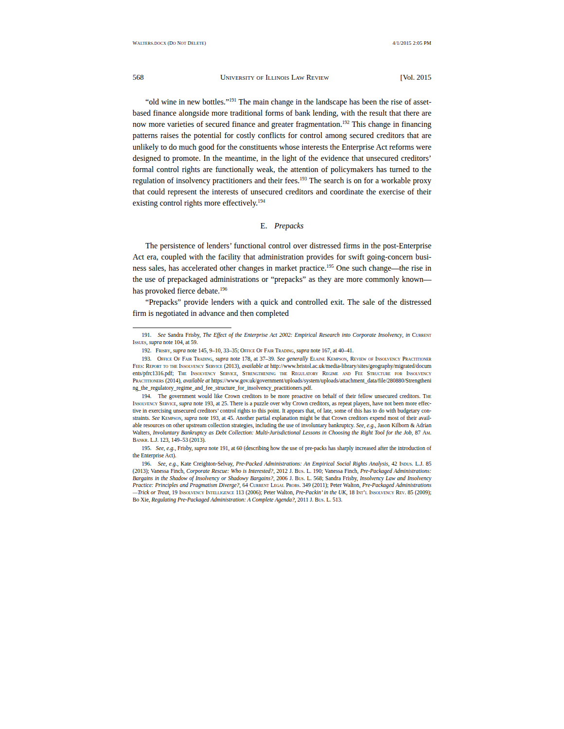WALTERS.DOCX (DO NOT DELETE) 4/1/2015 2:05 PM
568 University of Illinois Law Review [Vol. 2015
“old wine in new bottles.”191 The main change in the landscape has been the rise of asset-based finance alongside more traditional forms of bank lending, with the result that there are now more varieties of secured finance and greater fragmentation.192 This change in financing patterns raises the potential for costly conflicts for control among secured creditors that are unlikely to do much good for the constituents whose interests the Enterprise Act reforms were designed to promote. In the meantime, in the light of the evidence that unsecured creditors’ formal control rights are functionally weak, the attention of policymakers has turned to the regulation of insolvency practitioners and their fees.193 The search is on for a workable proxy that could represent the interests of unsecured creditors and coordinate the exercise of their existing control rights more effectively.194
E. Prepacks
The persistence of lenders’ functional control over distressed firms in the post-Enterprise Act era, coupled with the facility that administration provides for swift going-concern business sales, has accelerated other changes in market practice.195 One such change—the rise in the use of prepackaged administrations or “prepacks” as they are more commonly known—has provoked fierce debate.196
“Prepacks” provide lenders with a quick and controlled exit. The sale of the distressed firm is negotiated in advance and then completed
191. See Sandra Frisby, The Effect of the Enterprise Act 2002: Empirical Research into Corporate Insolvency, in Current Issues, supra note 104, at 59.
192. Frisby, supra note 145, 9–10, 33–35; Office Of Fair Trading, supra note 167, at 40–41.
193. Office Of Fair Trading, supra note 178, at 37–39. See generally Elaine Kempson, Review of Insolvency Practitioner Fees: Report to the Insolvency Service (2013), available at http://www.bristol.ac.uk/media-library/sites/geography/migrated/documents/pfrc1316.pdf; The Insolvency Service, Strengthening the Regulatory Regime and Fee Structure for Insolvency Practitioners (2014), available at https://www.gov.uk/government/uploads/system/uploads/attachment_data/file/280880/Strengthening_the_regulatory_regime_and_fee_structure_for_insolvency_practitioners.pdf.
194. The government would like Crown creditors to be more proactive on behalf of their fellow unsecured creditors. The Insolvency Service, supra note 193, at 25. There is a puzzle over why Crown creditors, as repeat players, have not been more effective in exercising unsecured creditors’ control rights to this point. It appears that, of late, some of this has to do with budgetary constraints. See Kempson, supra note 193, at 45. Another partial explanation might be that Crown creditors expend most of their available resources on other upstream collection strategies, including the use of involuntary bankruptcy. See, e.g., Jason Kilborn & Adrian Walters, Involuntary Bankruptcy as Debt Collection: Multi-Jurisdictional Lessons in Choosing the Right Tool for the Job, 87 Am. Bankr. L.J. 123, 149–53 (2013).
195. See, e.g., Frisby, supra note 191, at 60 (describing how the use of pre-packs has sharply increased after the introduction of the Enterprise Act).
196. See, e.g., Kate Creighton-Selvay, Pre-Packed Administrations: An Empirical Social Rights Analysis, 42 Indus. L.J. 85 (2013); Vanessa Finch, Corporate Rescue: Who is Interested?, 2012 J. Bus. L. 190; Vanessa Finch, Pre-Packaged Administrations: Bargains in the Shadow of Insolvency or Shadowy Bargains?, 2006 J. Bus. L. 568; Sandra Frisby, Insolvency Law and Insolvency Practice: Principles and Pragmatism Diverge?, 64 Current Legal Probs. 349 (2011); Peter Walton, Pre-Packaged Administrations—Trick or Treat, 19 Insolvency Intelligence 113 (2006); Peter Walton, Pre-Packin’ in the UK, 18 Int’l Insolvency Rev. 85 (2009); Bo Xie, Regulating Pre-Packaged Administration: A Complete Agenda?, 2011 J. Bus. L. 513.